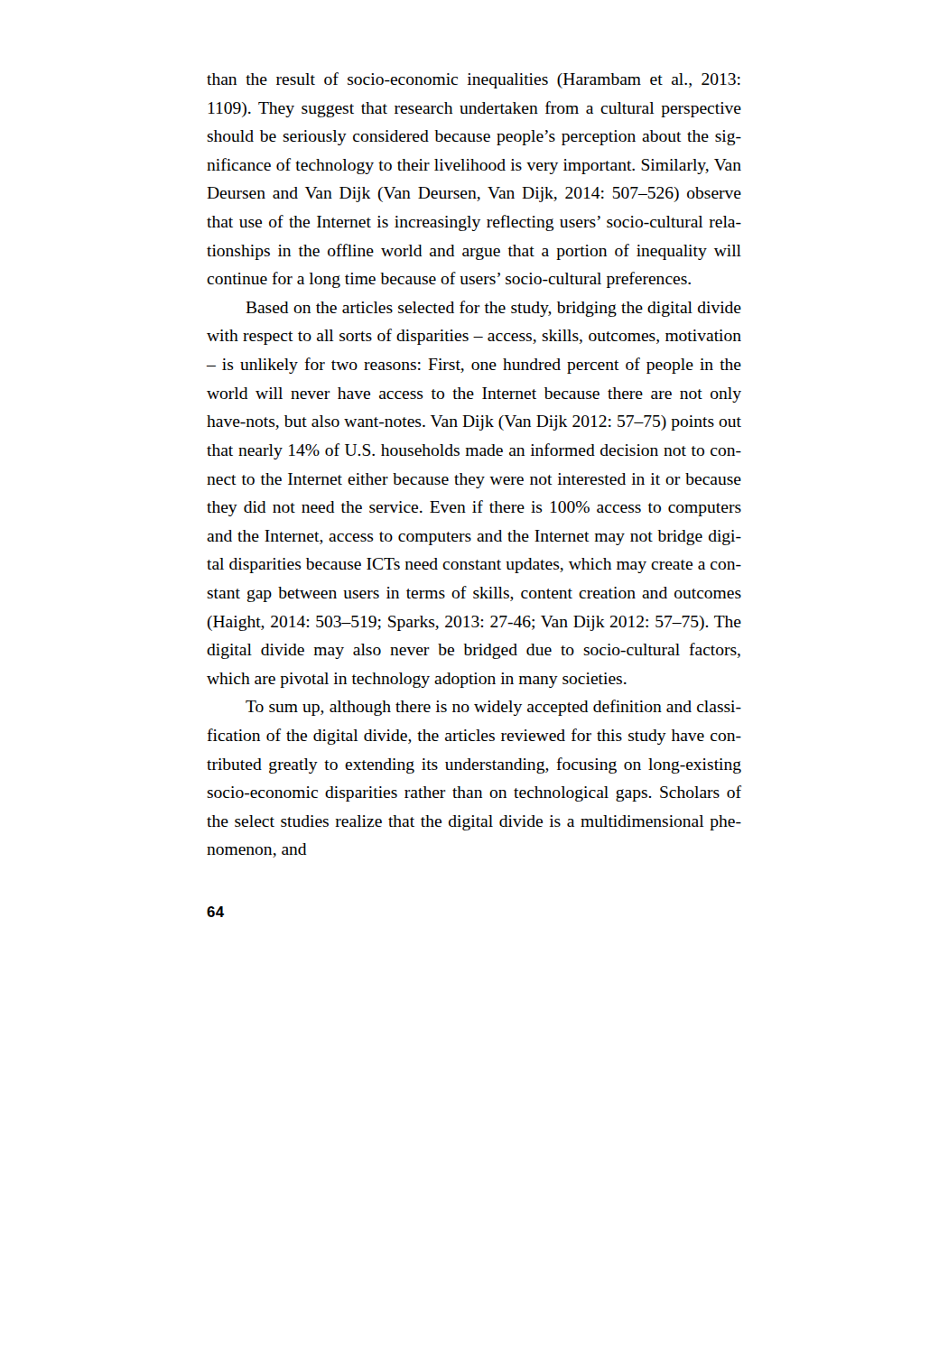than the result of socio-economic inequalities (Harambam et al., 2013: 1109). They suggest that research undertaken from a cultural perspective should be seriously considered because people’s perception about the significance of technology to their livelihood is very important. Similarly, Van Deursen and Van Dijk (Van Deursen, Van Dijk, 2014: 507–526) observe that use of the Internet is increasingly reflecting users’ socio-cultural relationships in the offline world and argue that a portion of inequality will continue for a long time because of users’ socio-cultural preferences.
Based on the articles selected for the study, bridging the digital divide with respect to all sorts of disparities – access, skills, outcomes, motivation – is unlikely for two reasons: First, one hundred percent of people in the world will never have access to the Internet because there are not only have-nots, but also want-notes. Van Dijk (Van Dijk 2012: 57–75) points out that nearly 14% of U.S. households made an informed decision not to connect to the Internet either because they were not interested in it or because they did not need the service. Even if there is 100% access to computers and the Internet, access to computers and the Internet may not bridge digital disparities because ICTs need constant updates, which may create a constant gap between users in terms of skills, content creation and outcomes (Haight, 2014: 503–519; Sparks, 2013: 27-46; Van Dijk 2012: 57–75). The digital divide may also never be bridged due to socio-cultural factors, which are pivotal in technology adoption in many societies.
To sum up, although there is no widely accepted definition and classification of the digital divide, the articles reviewed for this study have contributed greatly to extending its understanding, focusing on long-existing socio-economic disparities rather than on technological gaps. Scholars of the select studies realize that the digital divide is a multidimensional phenomenon, and
64